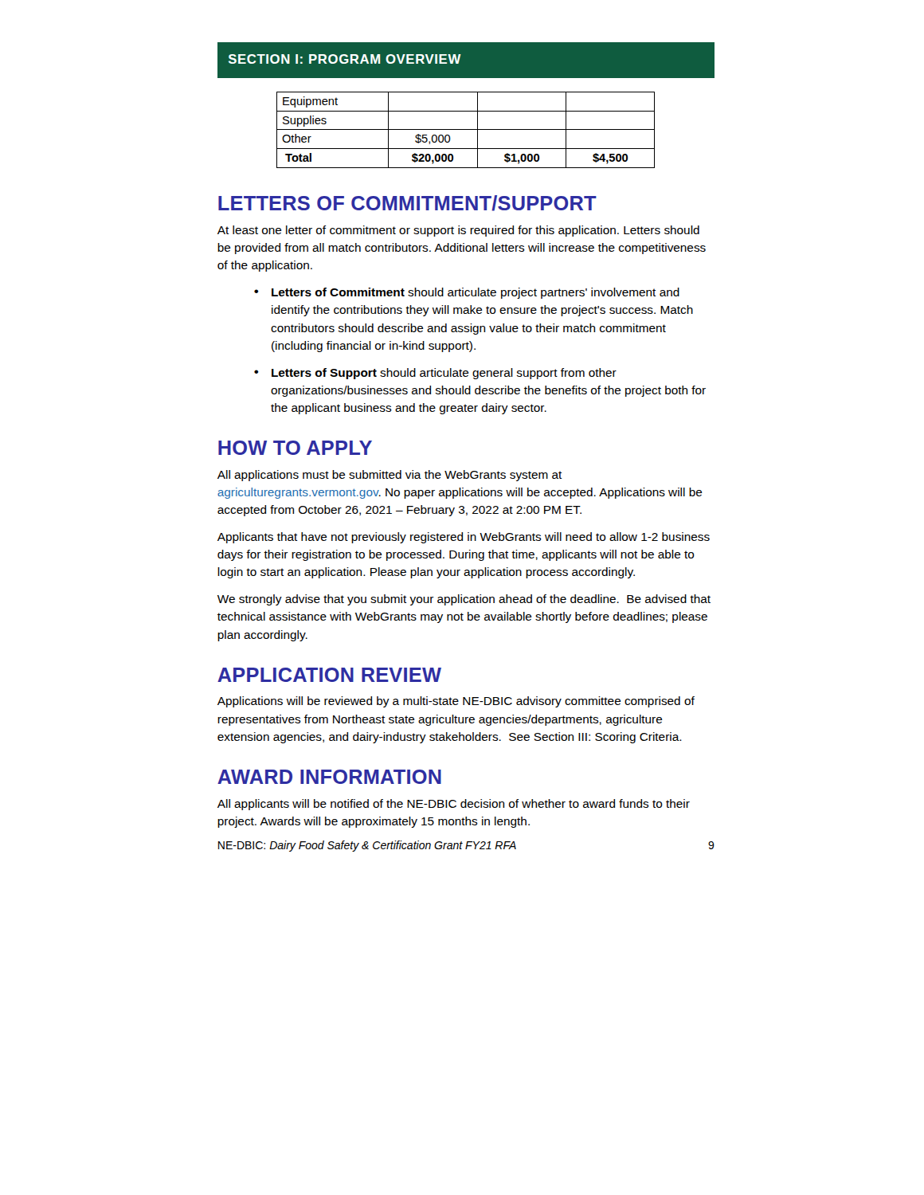Section I: Program Overview
| Equipment | | | |
| Supplies | | | |
| Other | $5,000 | | |
| Total | $20,000 | $1,000 | $4,500 |
Letters of Commitment/Support
At least one letter of commitment or support is required for this application. Letters should be provided from all match contributors. Additional letters will increase the competitiveness of the application.
Letters of Commitment should articulate project partners' involvement and identify the contributions they will make to ensure the project's success. Match contributors should describe and assign value to their match commitment (including financial or in-kind support).
Letters of Support should articulate general support from other organizations/businesses and should describe the benefits of the project both for the applicant business and the greater dairy sector.
How to Apply
All applications must be submitted via the WebGrants system at agriculturegrants.vermont.gov. No paper applications will be accepted. Applications will be accepted from October 26, 2021 – February 3, 2022 at 2:00 PM ET.
Applicants that have not previously registered in WebGrants will need to allow 1-2 business days for their registration to be processed. During that time, applicants will not be able to login to start an application. Please plan your application process accordingly.
We strongly advise that you submit your application ahead of the deadline. Be advised that technical assistance with WebGrants may not be available shortly before deadlines; please plan accordingly.
Application Review
Applications will be reviewed by a multi-state NE-DBIC advisory committee comprised of representatives from Northeast state agriculture agencies/departments, agriculture extension agencies, and dairy-industry stakeholders. See Section III: Scoring Criteria.
Award Information
All applicants will be notified of the NE-DBIC decision of whether to award funds to their project. Awards will be approximately 15 months in length.
NE-DBIC: Dairy Food Safety & Certification Grant FY21 RFA
9